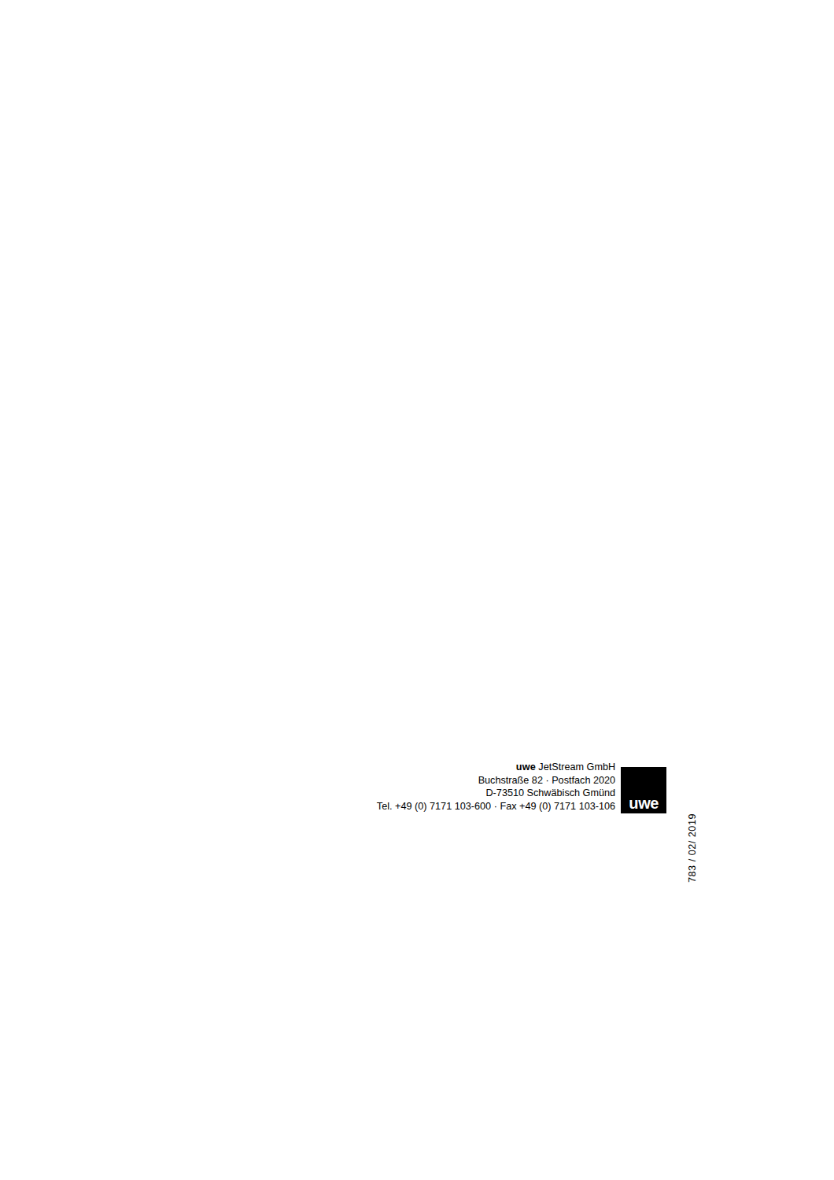ID.-NR. 186 783 / 02/ 2019
uwe JetStream GmbH
Buchstraße 82 · Postfach 2020
D-73510 Schwäbisch Gmünd
Tel. +49 (0) 7171 103-600 · Fax +49 (0) 7171 103-106
uwe